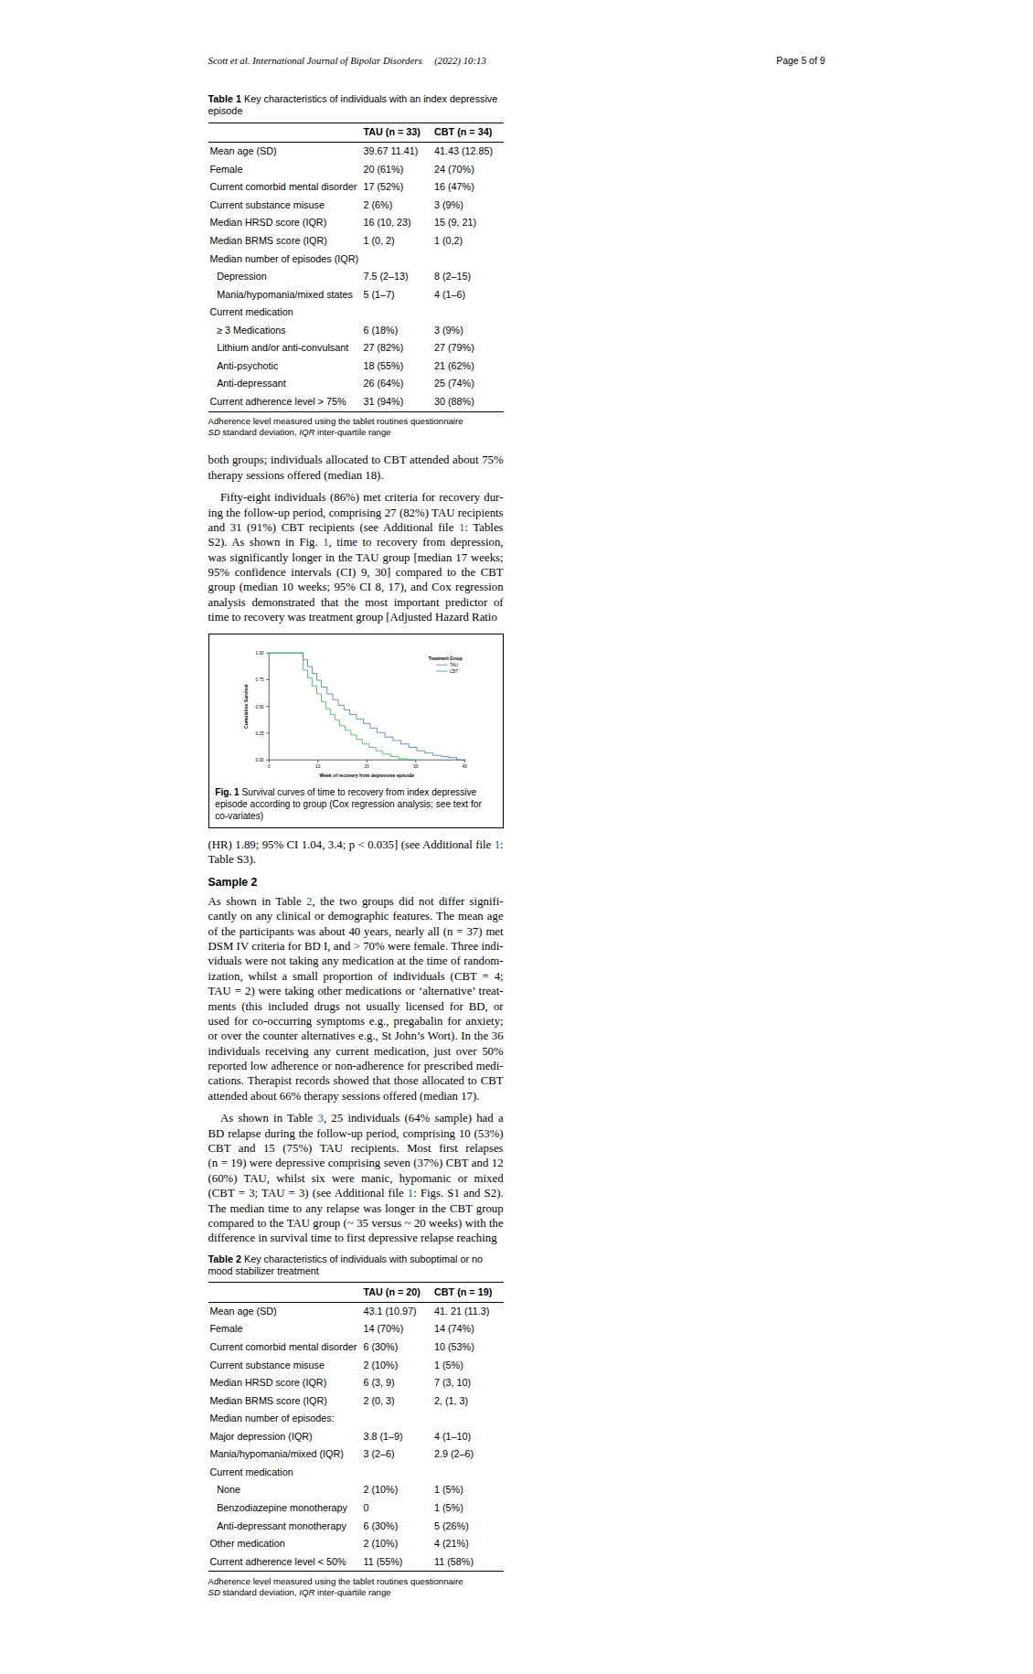Scott et al. International Journal of Bipolar Disorders (2022) 10:13
Page 5 of 9
Table 1 Key characteristics of individuals with an index depressive episode
| | TAU (n = 33) | CBT (n = 34) |
| --- | --- | --- |
| Mean age (SD) | 39.67 11.41) | 41.43 (12.85) |
| Female | 20 (61%) | 24 (70%) |
| Current comorbid mental disorder | 17 (52%) | 16 (47%) |
| Current substance misuse | 2 (6%) | 3 (9%) |
| Median HRSD score (IQR) | 16 (10, 23) | 15 (9, 21) |
| Median BRMS score (IQR) | 1 (0, 2) | 1 (0,2) |
| Median number of episodes (IQR) | | |
| Depression | 7.5 (2–13) | 8 (2–15) |
| Mania/hypomania/mixed states | 5 (1–7) | 4 (1–6) |
| Current medication | | |
| ≥ 3 Medications | 6 (18%) | 3 (9%) |
| Lithium and/or anti-convulsant | 27 (82%) | 27 (79%) |
| Anti-psychotic | 18 (55%) | 21 (62%) |
| Anti-depressant | 26 (64%) | 25 (74%) |
| Current adherence level > 75% | 31 (94%) | 30 (88%) |
Adherence level measured using the tablet routines questionnaire
SD standard deviation, IQR inter-quartile range
both groups; individuals allocated to CBT attended about 75% therapy sessions offered (median 18).
Fifty-eight individuals (86%) met criteria for recovery during the follow-up period, comprising 27 (82%) TAU recipients and 31 (91%) CBT recipients (see Additional file 1: Tables S2). As shown in Fig. 1, time to recovery from depression, was significantly longer in the TAU group [median 17 weeks; 95% confidence intervals (CI) 9, 30] compared to the CBT group (median 10 weeks; 95% CI 8, 17), and Cox regression analysis demonstrated that the most important predictor of time to recovery was treatment group [Adjusted Hazard Ratio
0.00 0.25 0.50 0.75 1.00 0 10 20 30 40 Week of recovery from depressive episode Cumulative Survival Treatment Group TAU CBT
Fig. 1 Survival curves of time to recovery from index depressive episode according to group (Cox regression analysis; see text for co-variates)
(HR) 1.89; 95% CI 1.04, 3.4; p < 0.035] (see Additional file 1: Table S3).
Sample 2
As shown in Table 2, the two groups did not differ significantly on any clinical or demographic features. The mean age of the participants was about 40 years, nearly all (n = 37) met DSM IV criteria for BD I, and > 70% were female. Three individuals were not taking any medication at the time of randomization, whilst a small proportion of individuals (CBT = 4; TAU = 2) were taking other medications or ‘alternative’ treatments (this included drugs not usually licensed for BD, or used for co-occurring symptoms e.g., pregabalin for anxiety; or over the counter alternatives e.g., St John’s Wort). In the 36 individuals receiving any current medication, just over 50% reported low adherence or non-adherence for prescribed medications. Therapist records showed that those allocated to CBT attended about 66% therapy sessions offered (median 17).
As shown in Table 3, 25 individuals (64% sample) had a BD relapse during the follow-up period, comprising 10 (53%) CBT and 15 (75%) TAU recipients. Most first relapses (n = 19) were depressive comprising seven (37%) CBT and 12 (60%) TAU, whilst six were manic, hypomanic or mixed (CBT = 3; TAU = 3) (see Additional file 1: Figs. S1 and S2). The median time to any relapse was longer in the CBT group compared to the TAU group (~ 35 versus ~ 20 weeks) with the difference in survival time to first depressive relapse reaching
Table 2 Key characteristics of individuals with suboptimal or no mood stabilizer treatment
| | TAU (n = 20) | CBT (n = 19) |
| --- | --- | --- |
| Mean age (SD) | 43.1 (10.97) | 41. 21 (11.3) |
| Female | 14 (70%) | 14 (74%) |
| Current comorbid mental disorder | 6 (30%) | 10 (53%) |
| Current substance misuse | 2 (10%) | 1 (5%) |
| Median HRSD score (IQR) | 6 (3, 9) | 7 (3, 10) |
| Median BRMS score (IQR) | 2 (0, 3) | 2, (1, 3) |
| Median number of episodes: | | |
| Major depression (IQR) | 3.8 (1–9) | 4 (1–10) |
| Mania/hypomania/mixed (IQR) | 3 (2–6) | 2.9 (2–6) |
| Current medication | | |
| None | 2 (10%) | 1 (5%) |
| Benzodiazepine monotherapy | 0 | 1 (5%) |
| Anti-depressant monotherapy | 6 (30%) | 5 (26%) |
| Other medication | 2 (10%) | 4 (21%) |
| Current adherence level < 50% | 11 (55%) | 11 (58%) |
Adherence level measured using the tablet routines questionnaire
SD standard deviation, IQR inter-quartile range